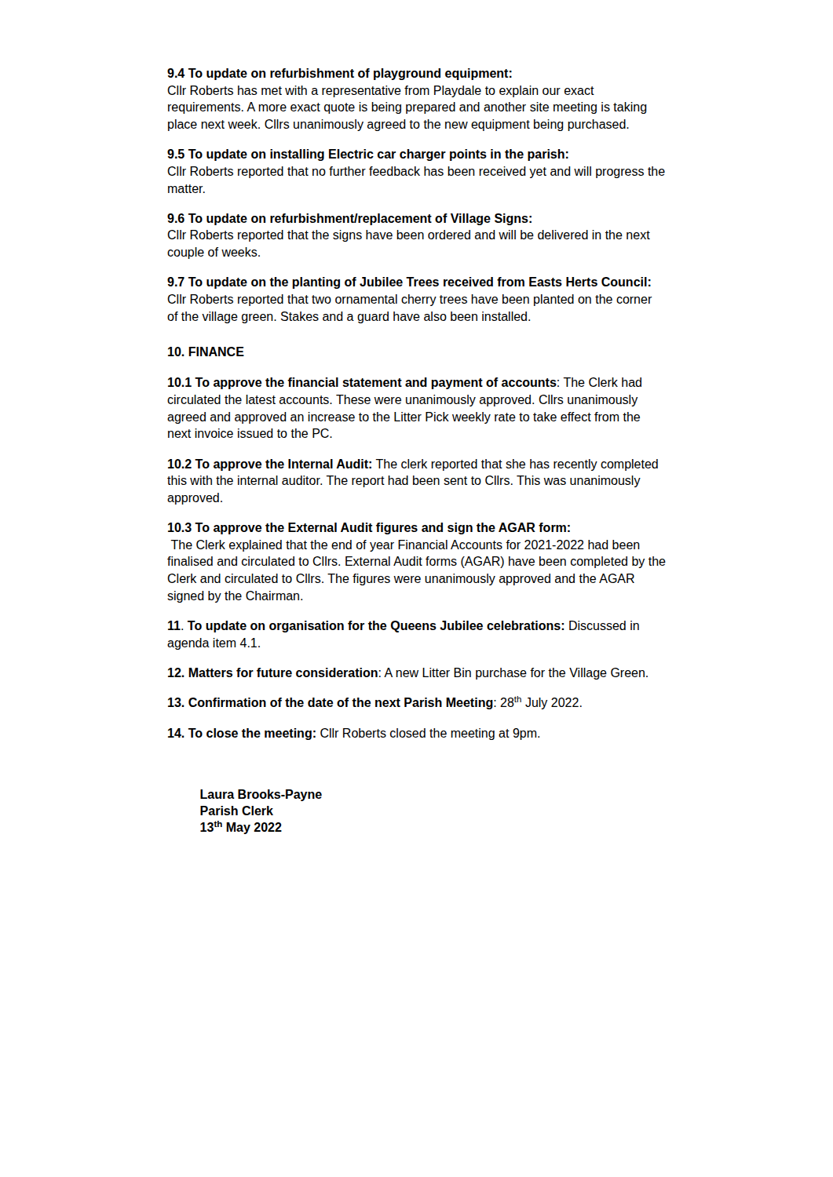9.4 To update on refurbishment of playground equipment:
Cllr Roberts has met with a representative from Playdale to explain our exact requirements. A more exact quote is being prepared and another site meeting is taking place next week. Cllrs unanimously agreed to the new equipment being purchased.
9.5 To update on installing Electric car charger points in the parish:
Cllr Roberts reported that no further feedback has been received yet and will progress the matter.
9.6 To update on refurbishment/replacement of Village Signs:
Cllr Roberts reported that the signs have been ordered and will be delivered in the next couple of weeks.
9.7 To update on the planting of Jubilee Trees received from Easts Herts Council:
Cllr Roberts reported that two ornamental cherry trees have been planted on the corner of the village green. Stakes and a guard have also been installed.
10. FINANCE
10.1 To approve the financial statement and payment of accounts: The Clerk had circulated the latest accounts. These were unanimously approved. Cllrs unanimously agreed and approved an increase to the Litter Pick weekly rate to take effect from the next invoice issued to the PC.
10.2 To approve the Internal Audit: The clerk reported that she has recently completed this with the internal auditor. The report had been sent to Cllrs. This was unanimously approved.
10.3 To approve the External Audit figures and sign the AGAR form:
The Clerk explained that the end of year Financial Accounts for 2021-2022 had been finalised and circulated to Cllrs. External Audit forms (AGAR) have been completed by the Clerk and circulated to Cllrs. The figures were unanimously approved and the AGAR signed by the Chairman.
11. To update on organisation for the Queens Jubilee celebrations: Discussed in agenda item 4.1.
12. Matters for future consideration: A new Litter Bin purchase for the Village Green.
13. Confirmation of the date of the next Parish Meeting: 28th July 2022.
14. To close the meeting: Cllr Roberts closed the meeting at 9pm.
Laura Brooks-Payne
Parish Clerk
13th May 2022